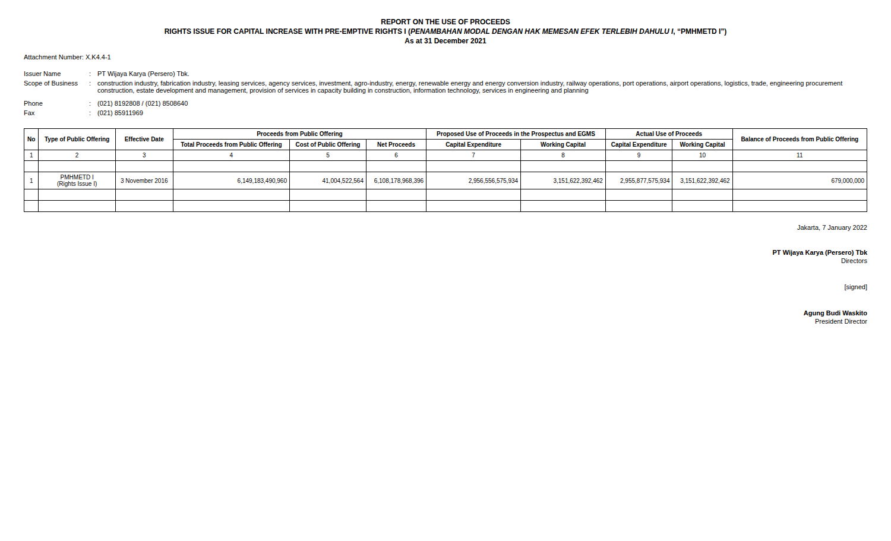Report on the Use of Proceeds
Rights Issue for Capital Increase with Pre-Emptive Rights I (Penambahan Modal dengan Hak Memesan Efek Terlebih Dahulu I, “PMHMETD I”)
As at 31 December 2021
Attachment Number: X.K4.4-1
| Issuer Name | : | PT Wijaya Karya (Persero) Tbk. |
| Scope of Business | : | construction industry, fabrication industry, leasing services, agency services, investment, agro-industry, energy, renewable energy and energy conversion industry, railway operations, port operations, airport operations, logistics, trade, engineering procurement construction, estate development and management, provision of services in capacity building in construction, information technology, services in engineering and planning |
| Phone | : | (021) 8192808 / (021) 8508640 |
| Fax | : | (021) 85911969 |
| No | Type of Public Offering | Effective Date | Proceeds from Public Offering | Proposed Use of Proceeds in the Prospectus and EGMS | Actual Use of Proceeds | Balance of Proceeds from Public Offering |
| --- | --- | --- | --- | --- | --- | --- |
| Total Proceeds from Public Offering | Cost of Public Offering | Net Proceeds | Capital Expenditure | Working Capital | Capital Expenditure | Working Capital |
| 1 | 2 | 3 | 4 | 5 | 6 | 7 | 8 | 9 | 10 | 11 |
| 1 | PMHMETD I (Rights Issue I) | 3 November 2016 | 6,149,183,490,960 | 41,004,522,564 | 6,108,178,968,396 | 2,956,556,575,934 | 3,151,622,392,462 | 2,955,877,575,934 | 3,151,622,392,462 | 679,000,000 |
Jakarta, 7 January 2022
PT Wijaya Karya (Persero) Tbk
Directors
[signed]
Agung Budi Waskito
President Director